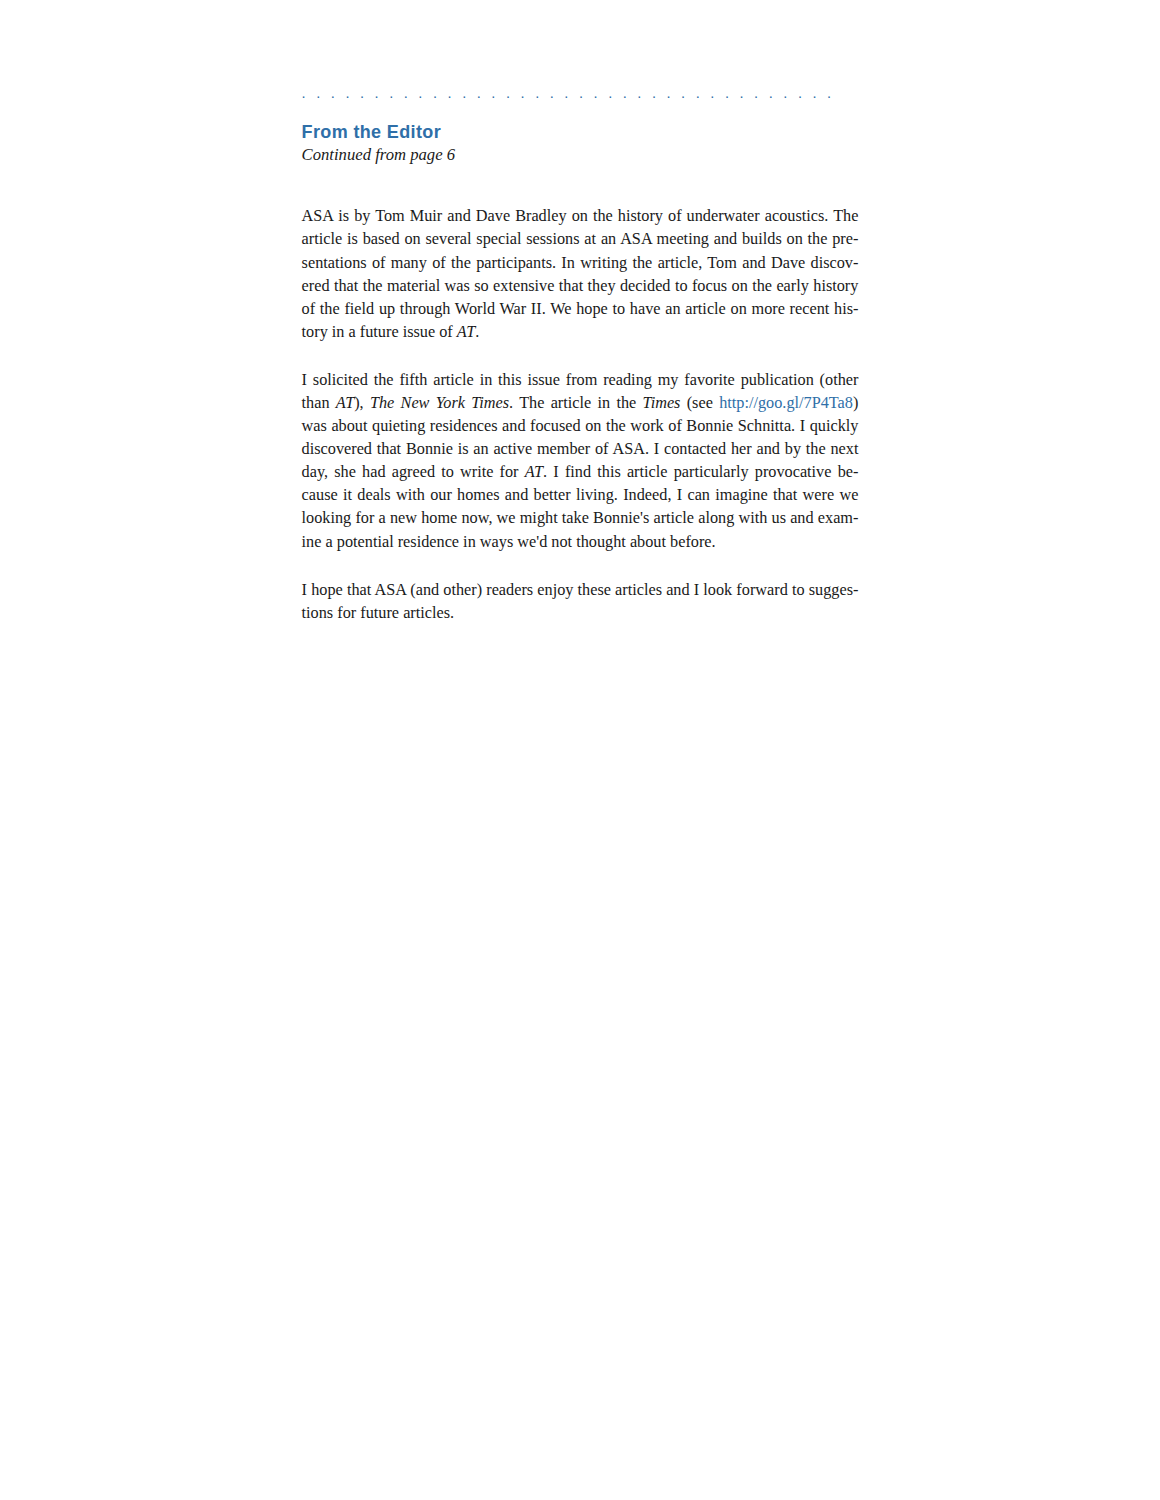. . . . . . . . . . . . . . . . . . . . . . . . . . . . . . . . . . . . .
From the Editor
Continued from page 6
ASA is by Tom Muir and Dave Bradley on the history of underwater acoustics. The article is based on several special sessions at an ASA meeting and builds on the presentations of many of the participants. In writing the article, Tom and Dave discovered that the material was so extensive that they decided to focus on the early history of the field up through World War II. We hope to have an article on more recent history in a future issue of AT.
I solicited the fifth article in this issue from reading my favorite publication (other than AT), The New York Times. The article in the Times (see http://goo.gl/7P4Ta8) was about quieting residences and focused on the work of Bonnie Schnitta. I quickly discovered that Bonnie is an active member of ASA. I contacted her and by the next day, she had agreed to write for AT. I find this article particularly provocative because it deals with our homes and better living. Indeed, I can imagine that were we looking for a new home now, we might take Bonnie's article along with us and examine a potential residence in ways we'd not thought about before.
I hope that ASA (and other) readers enjoy these articles and I look forward to suggestions for future articles.